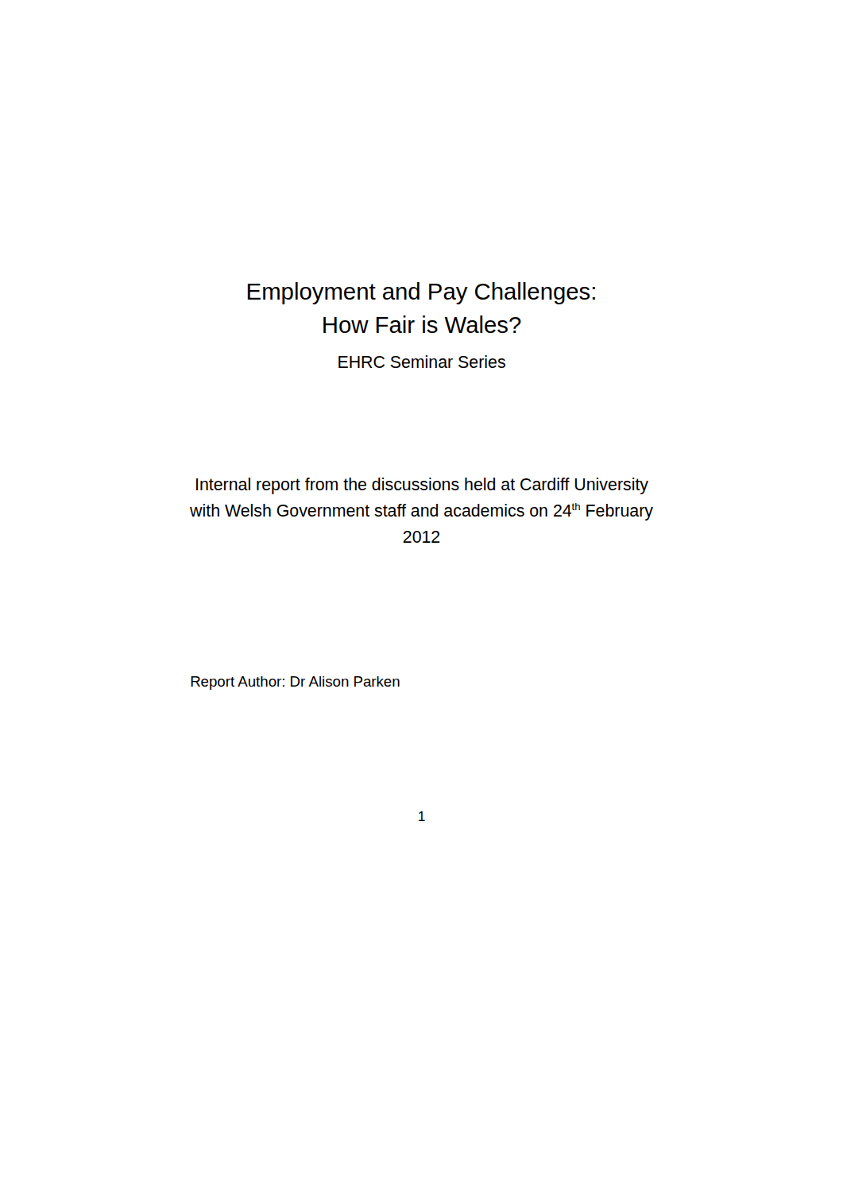Employment and Pay Challenges: How Fair is Wales?
EHRC Seminar Series
Internal report from the discussions held at Cardiff University with Welsh Government staff and academics on 24th February 2012
Report Author: Dr Alison Parken
1